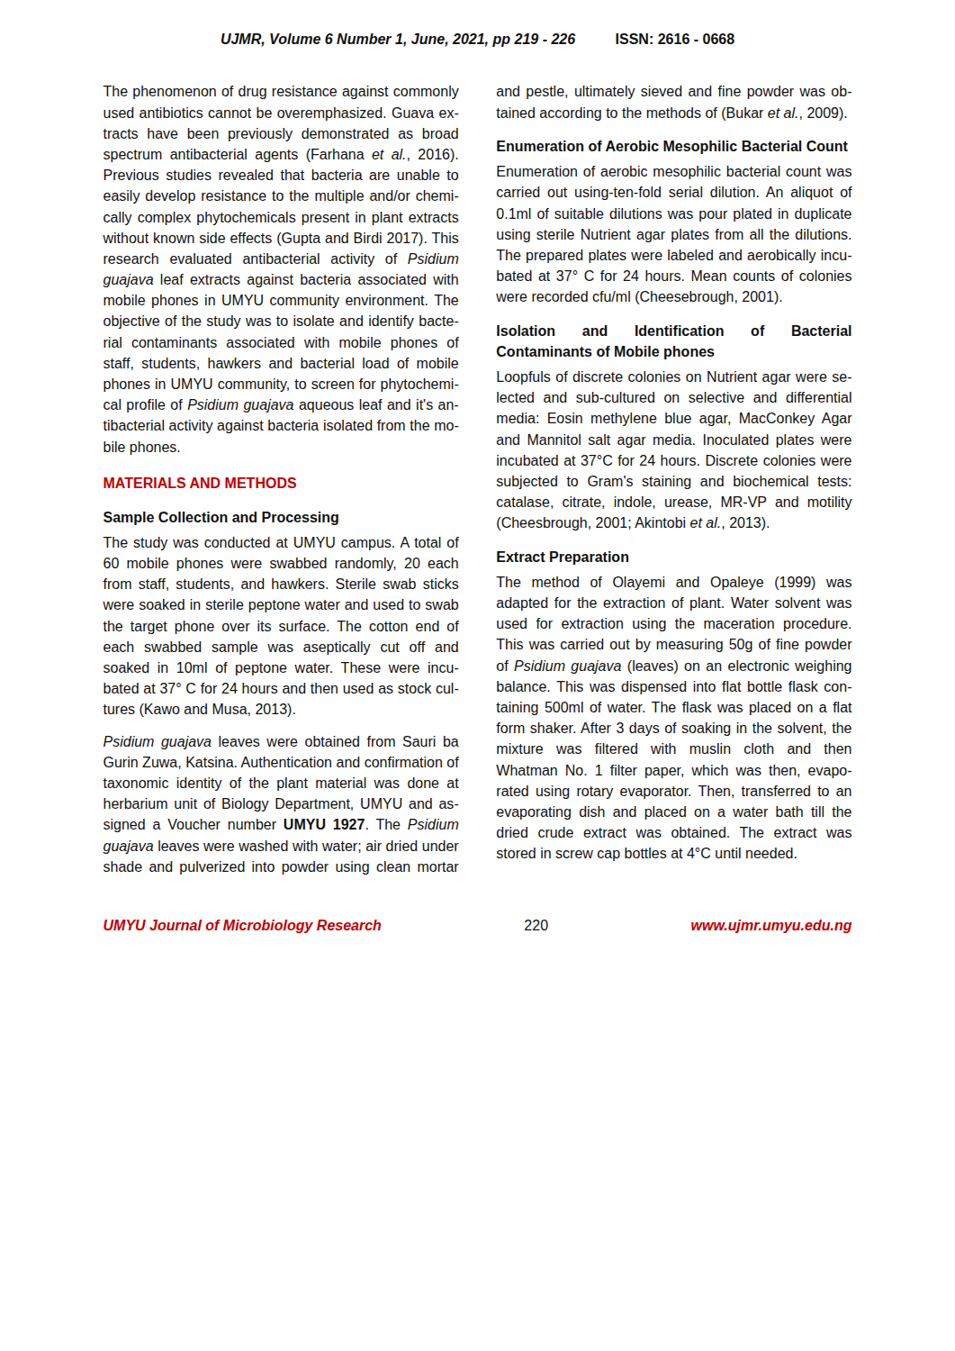UJMR, Volume 6 Number 1, June, 2021, pp 219 - 226 ISSN: 2616 - 0668
The phenomenon of drug resistance against commonly used antibiotics cannot be overemphasized. Guava extracts have been previously demonstrated as broad spectrum antibacterial agents (Farhana et al., 2016). Previous studies revealed that bacteria are unable to easily develop resistance to the multiple and/or chemically complex phytochemicals present in plant extracts without known side effects (Gupta and Birdi 2017). This research evaluated antibacterial activity of Psidium guajava leaf extracts against bacteria associated with mobile phones in UMYU community environment. The objective of the study was to isolate and identify bacterial contaminants associated with mobile phones of staff, students, hawkers and bacterial load of mobile phones in UMYU community, to screen for phytochemical profile of Psidium guajava aqueous leaf and it's antibacterial activity against bacteria isolated from the mobile phones.
Materials and Methods
Sample Collection and Processing
The study was conducted at UMYU campus. A total of 60 mobile phones were swabbed randomly, 20 each from staff, students, and hawkers. Sterile swab sticks were soaked in sterile peptone water and used to swab the target phone over its surface. The cotton end of each swabbed sample was aseptically cut off and soaked in 10ml of peptone water. These were incubated at 37° C for 24 hours and then used as stock cultures (Kawo and Musa, 2013).
Psidium guajava leaves were obtained from Sauri ba Gurin Zuwa, Katsina. Authentication and confirmation of taxonomic identity of the plant material was done at herbarium unit of Biology Department, UMYU and assigned a Voucher number UMYU 1927. The Psidium guajava leaves were washed with water; air dried under shade and pulverized into powder using clean mortar and pestle, ultimately sieved and fine powder was obtained according to the methods of (Bukar et al., 2009).
Enumeration of Aerobic Mesophilic Bacterial Count
Enumeration of aerobic mesophilic bacterial count was carried out using-ten-fold serial dilution. An aliquot of 0.1ml of suitable dilutions was pour plated in duplicate using sterile Nutrient agar plates from all the dilutions. The prepared plates were labeled and aerobically incubated at 37° C for 24 hours. Mean counts of colonies were recorded cfu/ml (Cheesebrough, 2001).
Isolation and Identification of Bacterial Contaminants of Mobile phones
Loopfuls of discrete colonies on Nutrient agar were selected and sub-cultured on selective and differential media: Eosin methylene blue agar, MacConkey Agar and Mannitol salt agar media. Inoculated plates were incubated at 37°C for 24 hours. Discrete colonies were subjected to Gram's staining and biochemical tests: catalase, citrate, indole, urease, MR-VP and motility (Cheesbrough, 2001; Akintobi et al., 2013).
Extract Preparation
The method of Olayemi and Opaleye (1999) was adapted for the extraction of plant. Water solvent was used for extraction using the maceration procedure. This was carried out by measuring 50g of fine powder of Psidium guajava (leaves) on an electronic weighing balance. This was dispensed into flat bottle flask containing 500ml of water. The flask was placed on a flat form shaker. After 3 days of soaking in the solvent, the mixture was filtered with muslin cloth and then Whatman No. 1 filter paper, which was then, evaporated using rotary evaporator. Then, transferred to an evaporating dish and placed on a water bath till the dried crude extract was obtained. The extract was stored in screw cap bottles at 4°C until needed.
UMYU Journal of Microbiology Research 220 www.ujmr.umyu.edu.ng